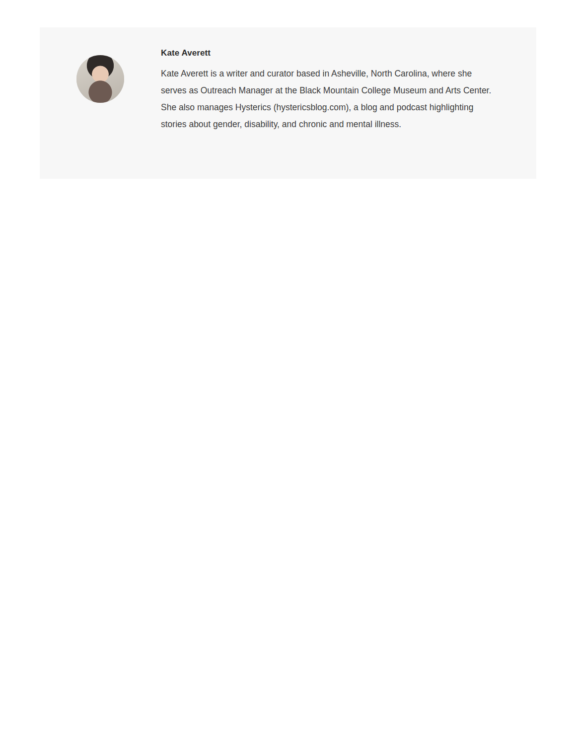Kate Averett
Kate Averett is a writer and curator based in Asheville, North Carolina, where she serves as Outreach Manager at the Black Mountain College Museum and Arts Center. She also manages Hysterics (hystericsblog.com), a blog and podcast highlighting stories about gender, disability, and chronic and mental illness.